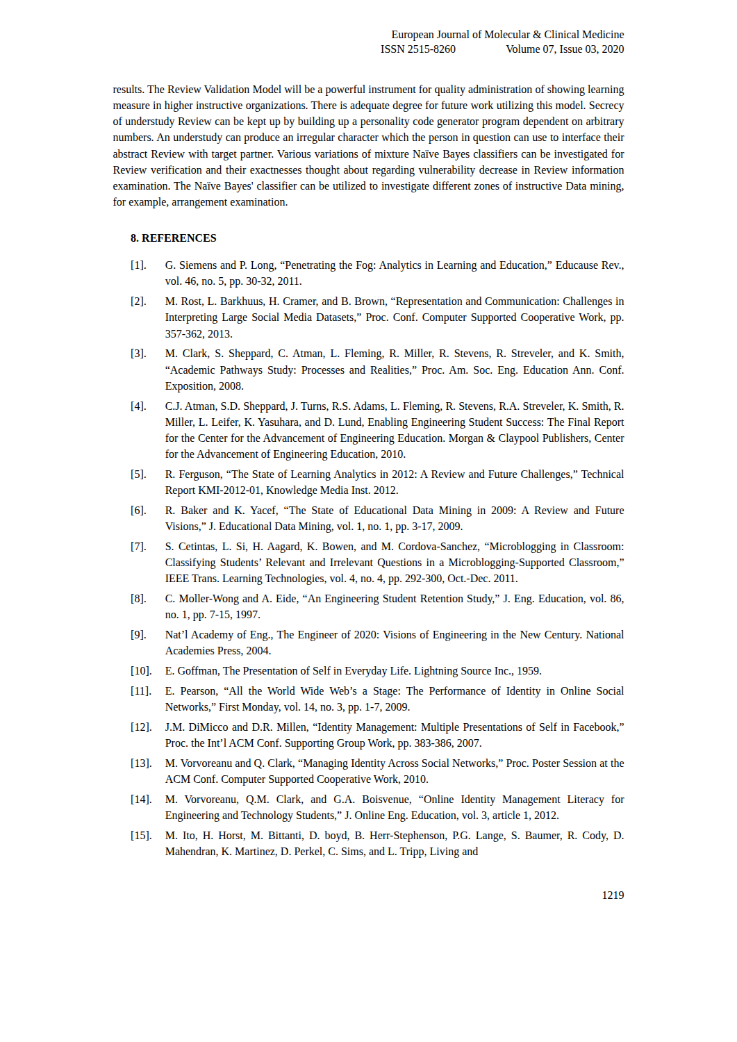European Journal of Molecular & Clinical Medicine ISSN 2515-8260 Volume 07, Issue 03, 2020
results. The Review Validation Model will be a powerful instrument for quality administration of showing learning measure in higher instructive organizations. There is adequate degree for future work utilizing this model. Secrecy of understudy Review can be kept up by building up a personality code generator program dependent on arbitrary numbers. An understudy can produce an irregular character which the person in question can use to interface their abstract Review with target partner. Various variations of mixture Naïve Bayes classifiers can be investigated for Review verification and their exactnesses thought about regarding vulnerability decrease in Review information examination. The Naïve Bayes' classifier can be utilized to investigate different zones of instructive Data mining, for example, arrangement examination.
8. REFERENCES
G. Siemens and P. Long, “Penetrating the Fog: Analytics in Learning and Education,” Educause Rev., vol. 46, no. 5, pp. 30-32, 2011.
M. Rost, L. Barkhuus, H. Cramer, and B. Brown, “Representation and Communication: Challenges in Interpreting Large Social Media Datasets,” Proc. Conf. Computer Supported Cooperative Work, pp. 357-362, 2013.
M. Clark, S. Sheppard, C. Atman, L. Fleming, R. Miller, R. Stevens, R. Streveler, and K. Smith, “Academic Pathways Study: Processes and Realities,” Proc. Am. Soc. Eng. Education Ann. Conf. Exposition, 2008.
C.J. Atman, S.D. Sheppard, J. Turns, R.S. Adams, L. Fleming, R. Stevens, R.A. Streveler, K. Smith, R. Miller, L. Leifer, K. Yasuhara, and D. Lund, Enabling Engineering Student Success: The Final Report for the Center for the Advancement of Engineering Education. Morgan & Claypool Publishers, Center for the Advancement of Engineering Education, 2010.
R. Ferguson, “The State of Learning Analytics in 2012: A Review and Future Challenges,” Technical Report KMI-2012-01, Knowledge Media Inst. 2012.
R. Baker and K. Yacef, “The State of Educational Data Mining in 2009: A Review and Future Visions,” J. Educational Data Mining, vol. 1, no. 1, pp. 3-17, 2009.
S. Cetintas, L. Si, H. Aagard, K. Bowen, and M. Cordova-Sanchez, “Microblogging in Classroom: Classifying Students’ Relevant and Irrelevant Questions in a Microblogging-Supported Classroom,” IEEE Trans. Learning Technologies, vol. 4, no. 4, pp. 292-300, Oct.-Dec. 2011.
C. Moller-Wong and A. Eide, “An Engineering Student Retention Study,” J. Eng. Education, vol. 86, no. 1, pp. 7-15, 1997.
Nat’l Academy of Eng., The Engineer of 2020: Visions of Engineering in the New Century. National Academies Press, 2004.
E. Goffman, The Presentation of Self in Everyday Life. Lightning Source Inc., 1959.
E. Pearson, “All the World Wide Web’s a Stage: The Performance of Identity in Online Social Networks,” First Monday, vol. 14, no. 3, pp. 1-7, 2009.
J.M. DiMicco and D.R. Millen, “Identity Management: Multiple Presentations of Self in Facebook,” Proc. the Int’l ACM Conf. Supporting Group Work, pp. 383-386, 2007.
M. Vorvoreanu and Q. Clark, “Managing Identity Across Social Networks,” Proc. Poster Session at the ACM Conf. Computer Supported Cooperative Work, 2010.
M. Vorvoreanu, Q.M. Clark, and G.A. Boisvenue, “Online Identity Management Literacy for Engineering and Technology Students,” J. Online Eng. Education, vol. 3, article 1, 2012.
M. Ito, H. Horst, M. Bittanti, D. boyd, B. Herr-Stephenson, P.G. Lange, S. Baumer, R. Cody, D. Mahendran, K. Martinez, D. Perkel, C. Sims, and L. Tripp, Living and
1219